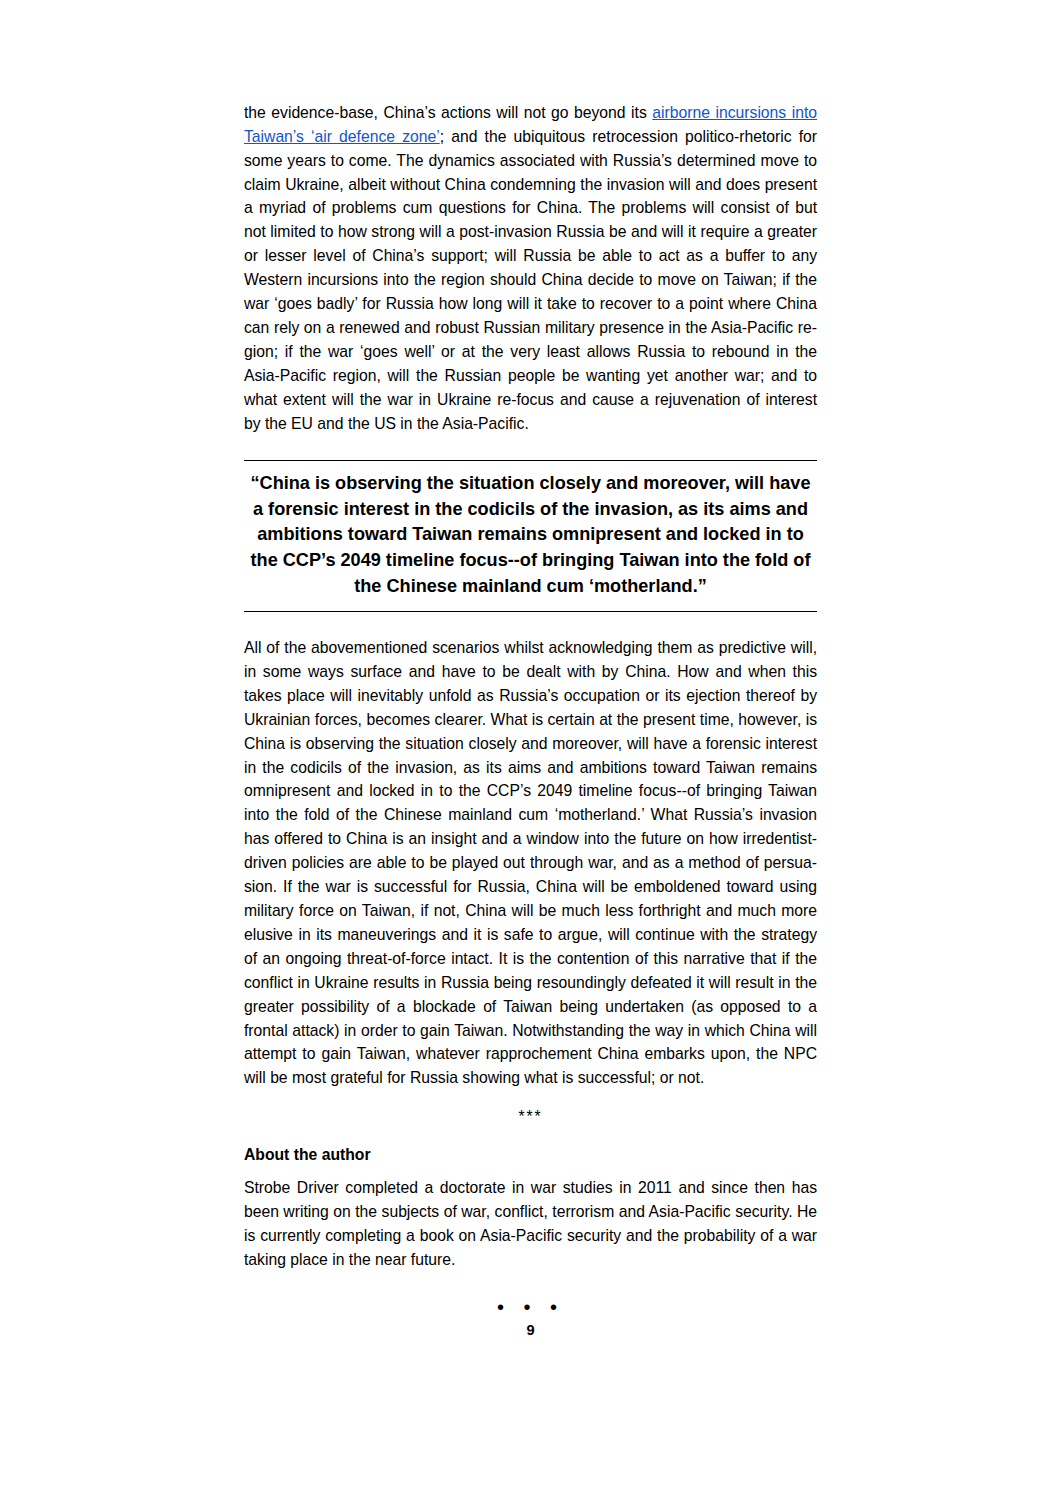the evidence-base, China’s actions will not go beyond its airborne incursions into Taiwan’s ‘air defence zone’; and the ubiquitous retrocession politico-rhetoric for some years to come. The dynamics associated with Russia’s determined move to claim Ukraine, albeit without China condemning the invasion will and does present a myriad of problems cum questions for China. The problems will consist of but not limited to how strong will a post-invasion Russia be and will it require a greater or lesser level of China’s support; will Russia be able to act as a buffer to any Western incursions into the region should China decide to move on Taiwan; if the war ‘goes badly’ for Russia how long will it take to recover to a point where China can rely on a renewed and robust Russian military presence in the Asia-Pacific region; if the war ‘goes well’ or at the very least allows Russia to rebound in the Asia-Pacific region, will the Russian people be wanting yet another war; and to what extent will the war in Ukraine re-focus and cause a rejuvenation of interest by the EU and the US in the Asia-Pacific.
“China is observing the situation closely and moreover, will have a forensic interest in the codicils of the invasion, as its aims and ambitions toward Taiwan remains omnipresent and locked in to the CCP’s 2049 timeline focus--of bringing Taiwan into the fold of the Chinese mainland cum ‘motherland.”
All of the abovementioned scenarios whilst acknowledging them as predictive will, in some ways surface and have to be dealt with by China. How and when this takes place will inevitably unfold as Russia’s occupation or its ejection thereof by Ukrainian forces, becomes clearer. What is certain at the present time, however, is China is observing the situation closely and moreover, will have a forensic interest in the codicils of the invasion, as its aims and ambitions toward Taiwan remains omnipresent and locked in to the CCP’s 2049 timeline focus--of bringing Taiwan into the fold of the Chinese mainland cum ‘motherland.’ What Russia’s invasion has offered to China is an insight and a window into the future on how irredentist-driven policies are able to be played out through war, and as a method of persuasion. If the war is successful for Russia, China will be emboldened toward using military force on Taiwan, if not, China will be much less forthright and much more elusive in its maneuverings and it is safe to argue, will continue with the strategy of an ongoing threat-of-force intact. It is the contention of this narrative that if the conflict in Ukraine results in Russia being resoundingly defeated it will result in the greater possibility of a blockade of Taiwan being undertaken (as opposed to a frontal attack) in order to gain Taiwan. Notwithstanding the way in which China will attempt to gain Taiwan, whatever rapprochement China embarks upon, the NPC will be most grateful for Russia showing what is successful; or not.
***
About the author
Strobe Driver completed a doctorate in war studies in 2011 and since then has been writing on the subjects of war, conflict, terrorism and Asia-Pacific security. He is currently completing a book on Asia-Pacific security and the probability of a war taking place in the near future.
• • •
9